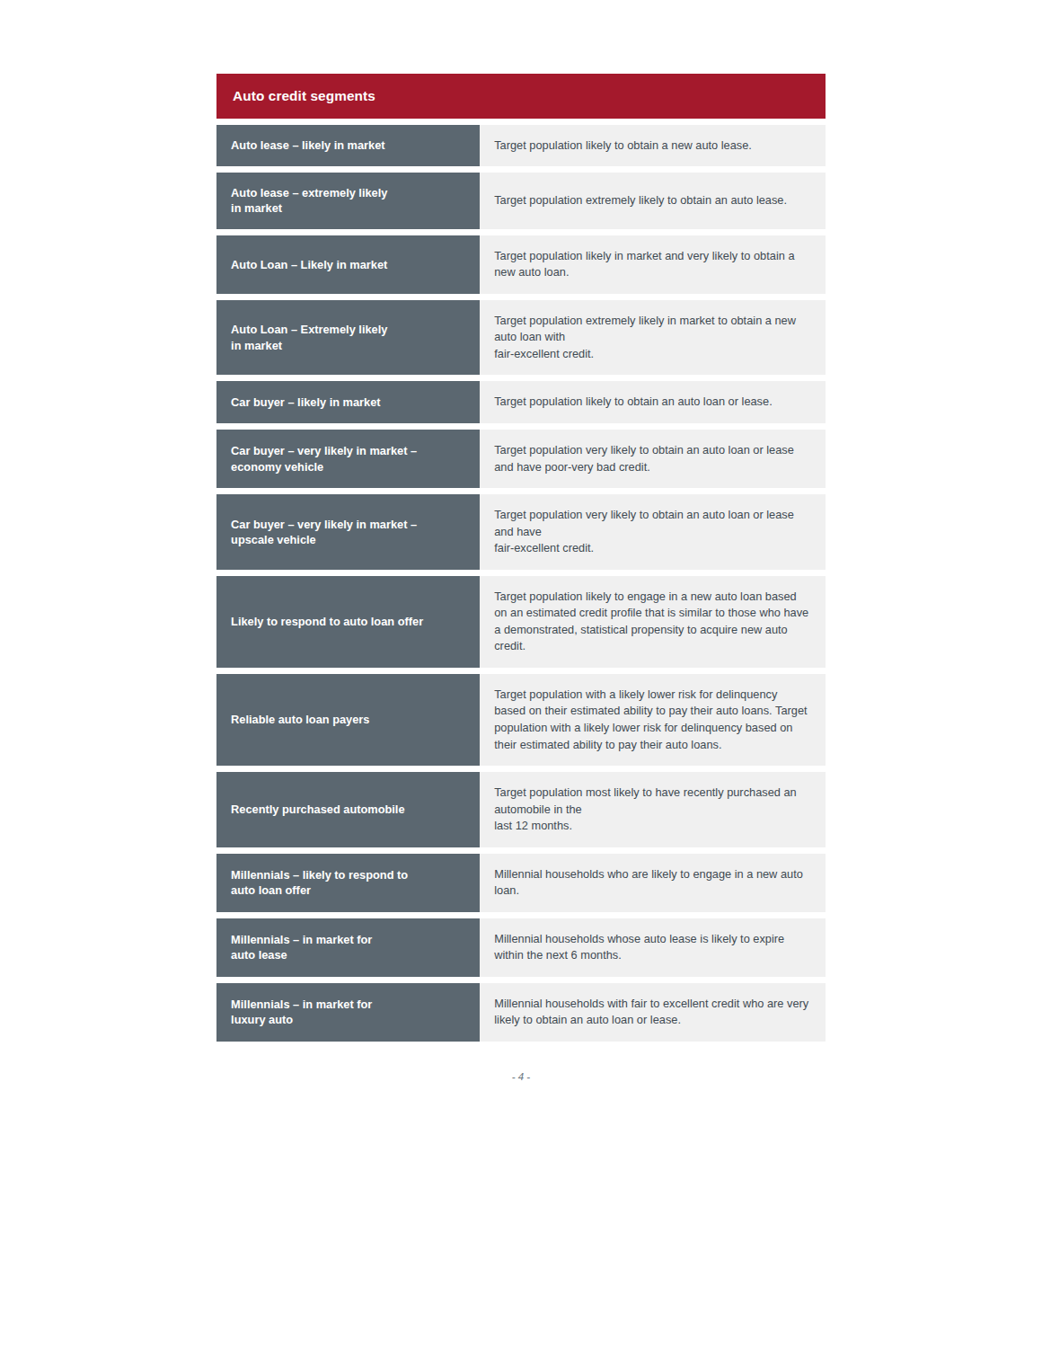Auto credit segments
| Auto lease – likely in market | Target population likely to obtain a new auto lease. |
| Auto lease – extremely likely in market | Target population extremely likely to obtain an auto lease. |
| Auto Loan – Likely in market | Target population likely in market and very likely to obtain a new auto loan. |
| Auto Loan – Extremely likely in market | Target population extremely likely in market to obtain a new auto loan with fair-excellent credit. |
| Car buyer – likely in market | Target population likely to obtain an auto loan or lease. |
| Car buyer – very likely in market – economy vehicle | Target population very likely to obtain an auto loan or lease and have poor-very bad credit. |
| Car buyer – very likely in market – upscale vehicle | Target population very likely to obtain an auto loan or lease and have fair-excellent credit. |
| Likely to respond to auto loan offer | Target population likely to engage in a new auto loan based on an estimated credit profile that is similar to those who have a demonstrated, statistical propensity to acquire new auto credit. |
| Reliable auto loan payers | Target population with a likely lower risk for delinquency based on their estimated ability to pay their auto loans. Target population with a likely lower risk for delinquency based on their estimated ability to pay their auto loans. |
| Recently purchased automobile | Target population most likely to have recently purchased an automobile in the last 12 months. |
| Millennials – likely to respond to auto loan offer | Millennial households who are likely to engage in a new auto loan. |
| Millennials – in market for auto lease | Millennial households whose auto lease is likely to expire within the next 6 months. |
| Millennials – in market for luxury auto | Millennial households with fair to excellent credit who are very likely to obtain an auto loan or lease. |
- 4 -